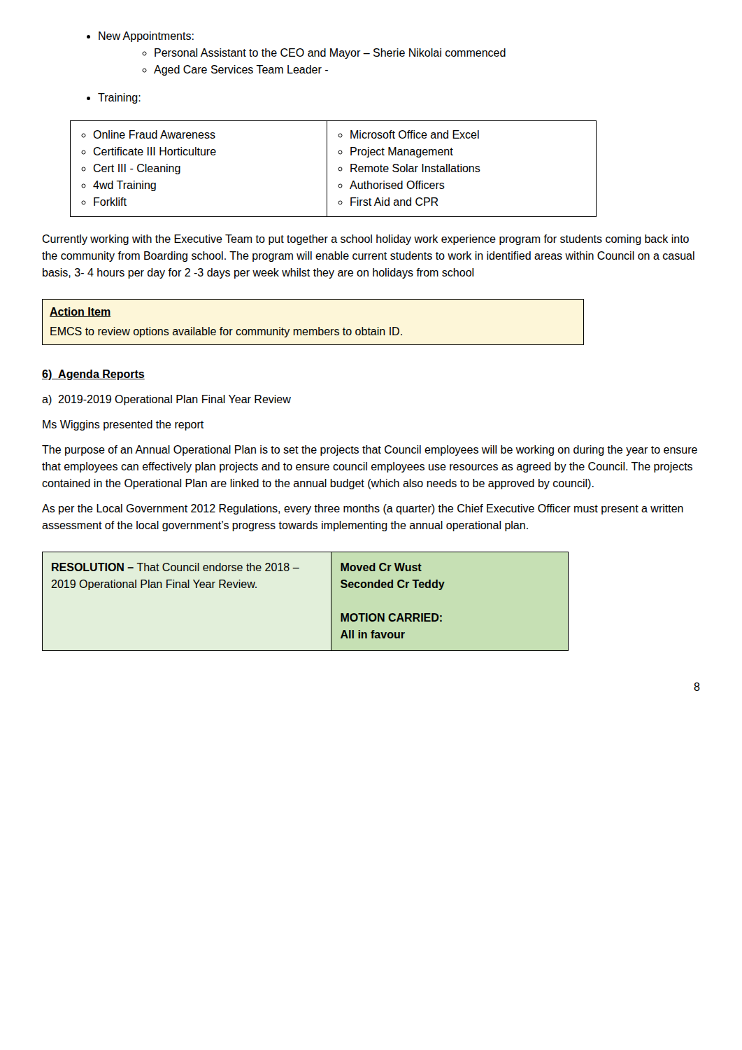New Appointments:
Personal Assistant to the CEO and Mayor – Sherie Nikolai commenced
Aged Care Services Team Leader -
Training:
| Online Fraud Awareness Certificate III Horticulture Cert III - Cleaning 4wd Training Forklift | Microsoft Office and Excel Project Management Remote Solar Installations Authorised Officers First Aid and CPR |
Currently working with the Executive Team to put together a school holiday work experience program for students coming back into the community from Boarding school. The program will enable current students to work in identified areas within Council on a casual basis, 3- 4 hours per day for 2 -3 days per week whilst they are on holidays from school
Action Item
EMCS to review options available for community members to obtain ID.
6) Agenda Reports
a) 2019-2019 Operational Plan Final Year Review
Ms Wiggins presented the report
The purpose of an Annual Operational Plan is to set the projects that Council employees will be working on during the year to ensure that employees can effectively plan projects and to ensure council employees use resources as agreed by the Council. The projects contained in the Operational Plan are linked to the annual budget (which also needs to be approved by council).
As per the Local Government 2012 Regulations, every three months (a quarter) the Chief Executive Officer must present a written assessment of the local government’s progress towards implementing the annual operational plan.
| RESOLUTION – That Council endorse the 2018 – 2019 Operational Plan Final Year Review. | Moved Cr Wust Seconded Cr Teddy MOTION CARRIED: All in favour |
8